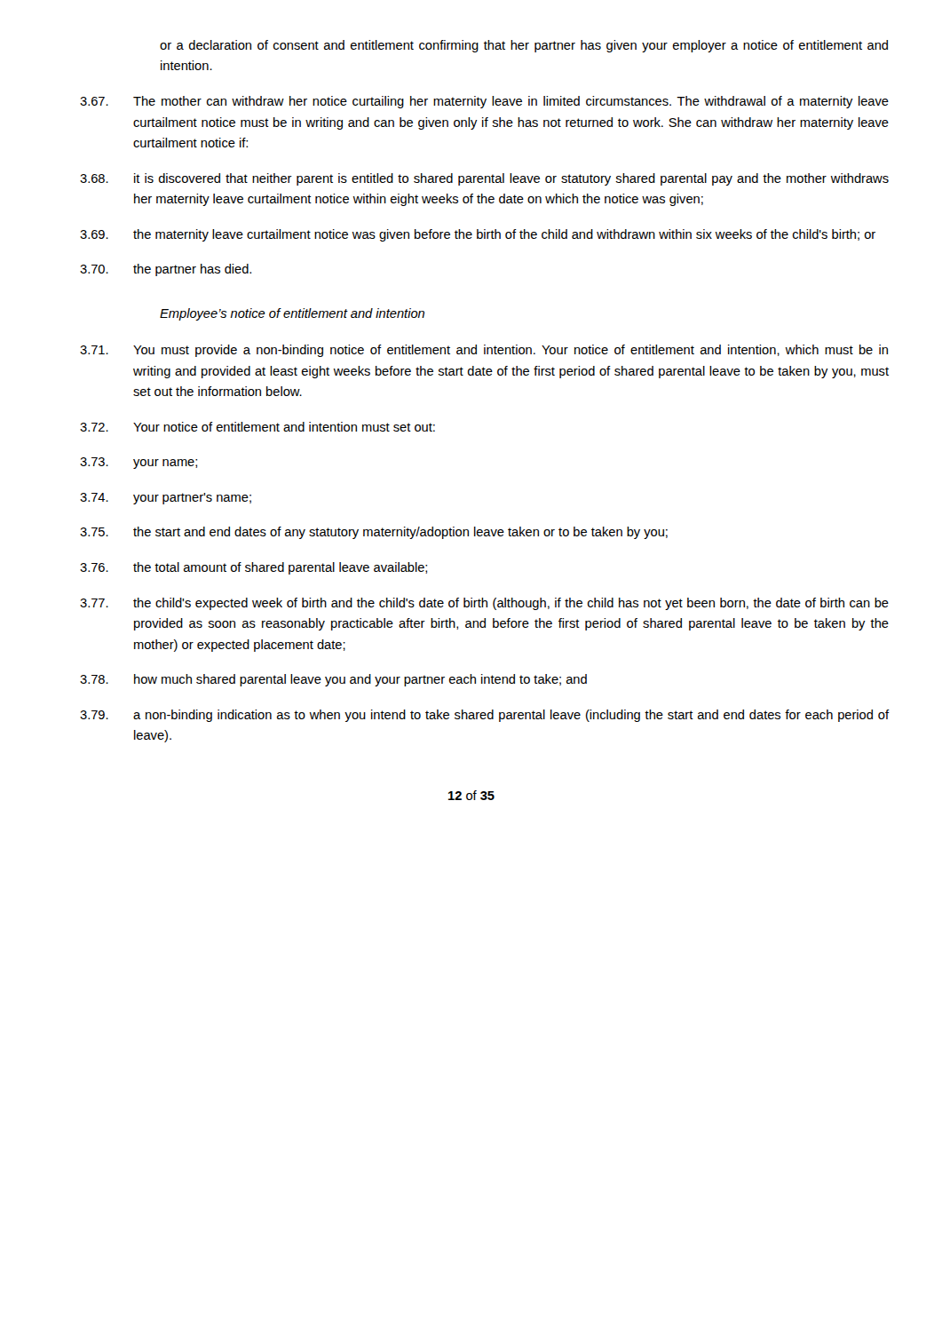or a declaration of consent and entitlement confirming that her partner has given your employer a notice of entitlement and intention.
3.67.
The mother can withdraw her notice curtailing her maternity leave in limited circumstances. The withdrawal of a maternity leave curtailment notice must be in writing and can be given only if she has not returned to work. She can withdraw her maternity leave curtailment notice if:
3.68.
it is discovered that neither parent is entitled to shared parental leave or statutory shared parental pay and the mother withdraws her maternity leave curtailment notice within eight weeks of the date on which the notice was given;
3.69.
the maternity leave curtailment notice was given before the birth of the child and withdrawn within six weeks of the child's birth; or
3.70.
the partner has died.
Employee’s notice of entitlement and intention
3.71.
You must provide a non-binding notice of entitlement and intention. Your notice of entitlement and intention, which must be in writing and provided at least eight weeks before the start date of the first period of shared parental leave to be taken by you, must set out the information below.
3.72.
Your notice of entitlement and intention must set out:
3.73.
your name;
3.74.
your partner's name;
3.75.
the start and end dates of any statutory maternity/adoption leave taken or to be taken by you;
3.76.
the total amount of shared parental leave available;
3.77.
the child's expected week of birth and the child's date of birth (although, if the child has not yet been born, the date of birth can be provided as soon as reasonably practicable after birth, and before the first period of shared parental leave to be taken by the mother) or expected placement date;
3.78.
how much shared parental leave you and your partner each intend to take; and
3.79.
a non-binding indication as to when you intend to take shared parental leave (including the start and end dates for each period of leave).
12 of 35